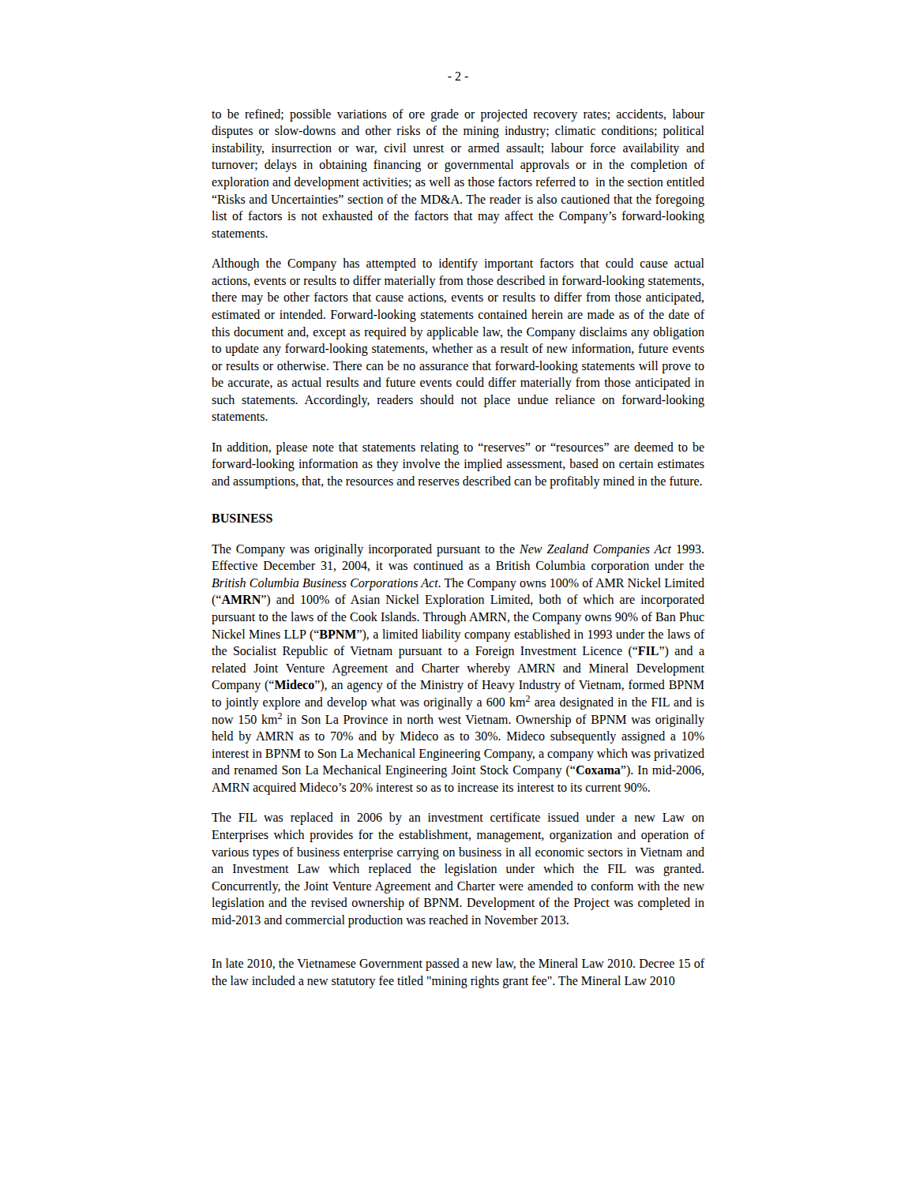- 2 -
to be refined; possible variations of ore grade or projected recovery rates; accidents, labour disputes or slow-downs and other risks of the mining industry; climatic conditions; political instability, insurrection or war, civil unrest or armed assault; labour force availability and turnover; delays in obtaining financing or governmental approvals or in the completion of exploration and development activities; as well as those factors referred to in the section entitled “Risks and Uncertainties” section of the MD&A. The reader is also cautioned that the foregoing list of factors is not exhausted of the factors that may affect the Company’s forward-looking statements.
Although the Company has attempted to identify important factors that could cause actual actions, events or results to differ materially from those described in forward-looking statements, there may be other factors that cause actions, events or results to differ from those anticipated, estimated or intended. Forward-looking statements contained herein are made as of the date of this document and, except as required by applicable law, the Company disclaims any obligation to update any forward-looking statements, whether as a result of new information, future events or results or otherwise. There can be no assurance that forward-looking statements will prove to be accurate, as actual results and future events could differ materially from those anticipated in such statements. Accordingly, readers should not place undue reliance on forward-looking statements.
In addition, please note that statements relating to “reserves” or “resources” are deemed to be forward-looking information as they involve the implied assessment, based on certain estimates and assumptions, that, the resources and reserves described can be profitably mined in the future.
BUSINESS
The Company was originally incorporated pursuant to the New Zealand Companies Act 1993. Effective December 31, 2004, it was continued as a British Columbia corporation under the British Columbia Business Corporations Act. The Company owns 100% of AMR Nickel Limited (“AMRN”) and 100% of Asian Nickel Exploration Limited, both of which are incorporated pursuant to the laws of the Cook Islands. Through AMRN, the Company owns 90% of Ban Phuc Nickel Mines LLP (“BPNM”), a limited liability company established in 1993 under the laws of the Socialist Republic of Vietnam pursuant to a Foreign Investment Licence (“FIL”) and a related Joint Venture Agreement and Charter whereby AMRN and Mineral Development Company (“Mideco”), an agency of the Ministry of Heavy Industry of Vietnam, formed BPNM to jointly explore and develop what was originally a 600 km2 area designated in the FIL and is now 150 km2 in Son La Province in north west Vietnam. Ownership of BPNM was originally held by AMRN as to 70% and by Mideco as to 30%. Mideco subsequently assigned a 10% interest in BPNM to Son La Mechanical Engineering Company, a company which was privatized and renamed Son La Mechanical Engineering Joint Stock Company (“Coxama”). In mid-2006, AMRN acquired Mideco’s 20% interest so as to increase its interest to its current 90%.
The FIL was replaced in 2006 by an investment certificate issued under a new Law on Enterprises which provides for the establishment, management, organization and operation of various types of business enterprise carrying on business in all economic sectors in Vietnam and an Investment Law which replaced the legislation under which the FIL was granted. Concurrently, the Joint Venture Agreement and Charter were amended to conform with the new legislation and the revised ownership of BPNM. Development of the Project was completed in mid-2013 and commercial production was reached in November 2013.
In late 2010, the Vietnamese Government passed a new law, the Mineral Law 2010. Decree 15 of the law included a new statutory fee titled "mining rights grant fee". The Mineral Law 2010